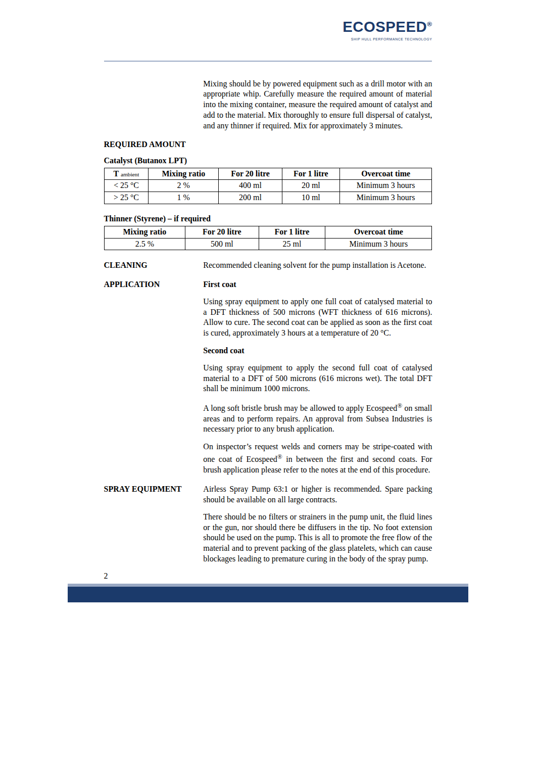ECOSPEED®
SHIP HULL PERFORMANCE TECHNOLOGY
Mixing should be by powered equipment such as a drill motor with an appropriate whip. Carefully measure the required amount of material into the mixing container, measure the required amount of catalyst and add to the material. Mix thoroughly to ensure full dispersal of catalyst, and any thinner if required. Mix for approximately 3 minutes.
REQUIRED AMOUNT
Catalyst (Butanox LPT)
| T ambient | Mixing ratio | For 20 litre | For 1 litre | Overcoat time |
| --- | --- | --- | --- | --- |
| < 25 °C | 2 % | 400 ml | 20 ml | Minimum 3 hours |
| > 25 °C | 1 % | 200 ml | 10 ml | Minimum 3 hours |
Thinner (Styrene) – if required
| Mixing ratio | For 20 litre | For 1 litre | Overcoat time |
| --- | --- | --- | --- |
| 2.5 % | 500 ml | 25 ml | Minimum 3 hours |
CLEANING
Recommended cleaning solvent for the pump installation is Acetone.
APPLICATION
First coat
Using spray equipment to apply one full coat of catalysed material to a DFT thickness of 500 microns (WFT thickness of 616 microns). Allow to cure. The second coat can be applied as soon as the first coat is cured, approximately 3 hours at a temperature of 20 °C.
Second coat
Using spray equipment to apply the second full coat of catalysed material to a DFT of 500 microns (616 microns wet). The total DFT shall be minimum 1000 microns.
A long soft bristle brush may be allowed to apply Ecospeed® on small areas and to perform repairs. An approval from Subsea Industries is necessary prior to any brush application.
On inspector’s request welds and corners may be stripe-coated with one coat of Ecospeed® in between the first and second coats. For brush application please refer to the notes at the end of this procedure.
SPRAY EQUIPMENT
Airless Spray Pump 63:1 or higher is recommended. Spare packing should be available on all large contracts.
There should be no filters or strainers in the pump unit, the fluid lines or the gun, nor should there be diffusers in the tip. No foot extension should be used on the pump. This is all to promote the free flow of the material and to prevent packing of the glass platelets, which can cause blockages leading to premature curing in the body of the spray pump.
2